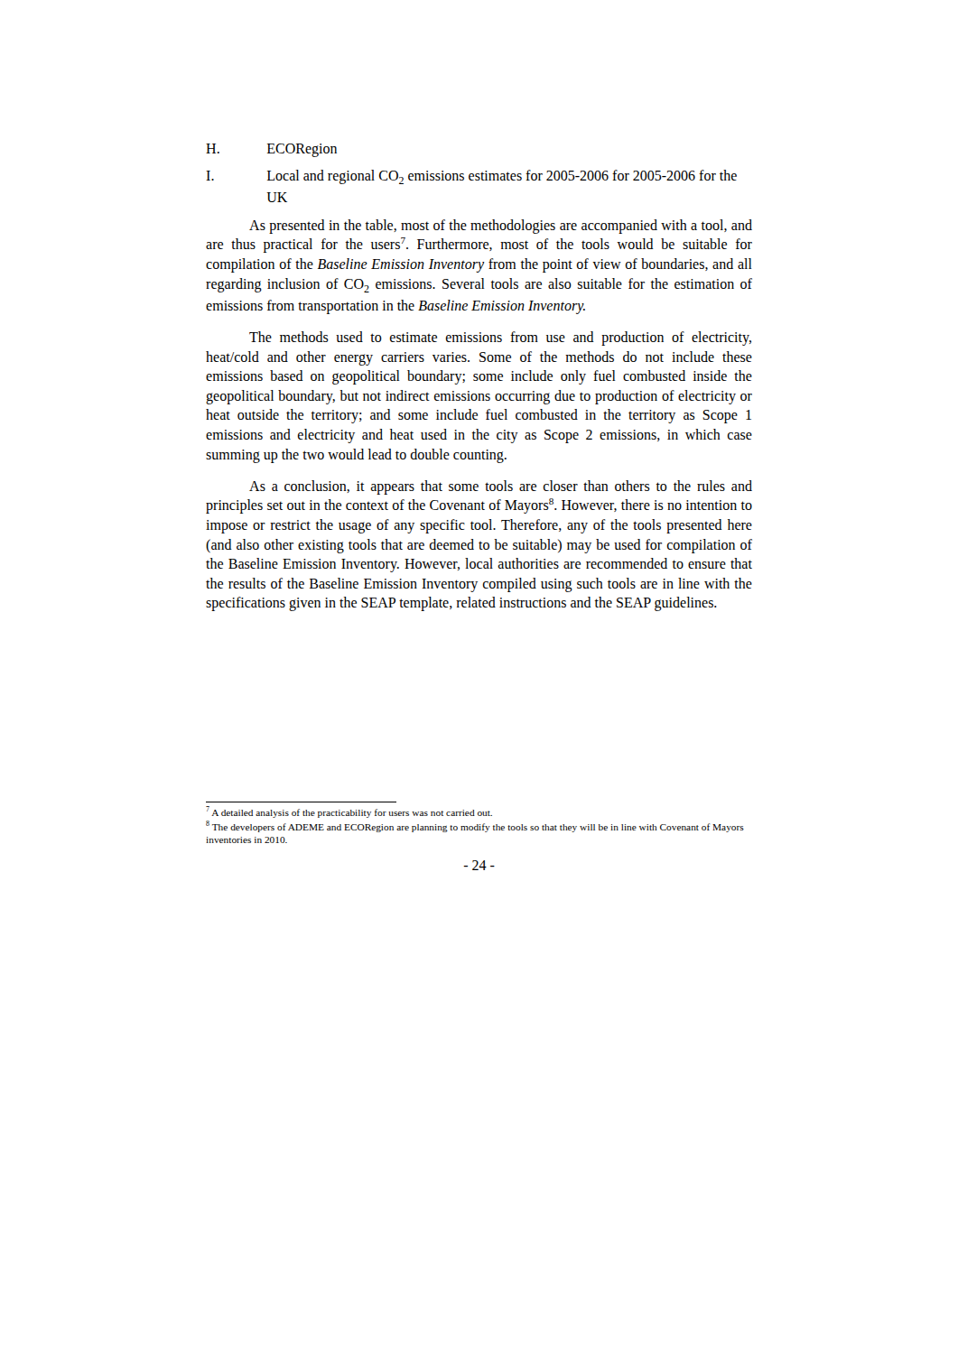H. ECORegion
I. Local and regional CO2 emissions estimates for 2005-2006 for 2005-2006 for the UK
As presented in the table, most of the methodologies are accompanied with a tool, and are thus practical for the users7. Furthermore, most of the tools would be suitable for compilation of the Baseline Emission Inventory from the point of view of boundaries, and all regarding inclusion of CO2 emissions. Several tools are also suitable for the estimation of emissions from transportation in the Baseline Emission Inventory.
The methods used to estimate emissions from use and production of electricity, heat/cold and other energy carriers varies. Some of the methods do not include these emissions based on geopolitical boundary; some include only fuel combusted inside the geopolitical boundary, but not indirect emissions occurring due to production of electricity or heat outside the territory; and some include fuel combusted in the territory as Scope 1 emissions and electricity and heat used in the city as Scope 2 emissions, in which case summing up the two would lead to double counting.
As a conclusion, it appears that some tools are closer than others to the rules and principles set out in the context of the Covenant of Mayors8. However, there is no intention to impose or restrict the usage of any specific tool. Therefore, any of the tools presented here (and also other existing tools that are deemed to be suitable) may be used for compilation of the Baseline Emission Inventory. However, local authorities are recommended to ensure that the results of the Baseline Emission Inventory compiled using such tools are in line with the specifications given in the SEAP template, related instructions and the SEAP guidelines.
7 A detailed analysis of the practicability for users was not carried out.
8 The developers of ADEME and ECORegion are planning to modify the tools so that they will be in line with Covenant of Mayors inventories in 2010.
- 24 -